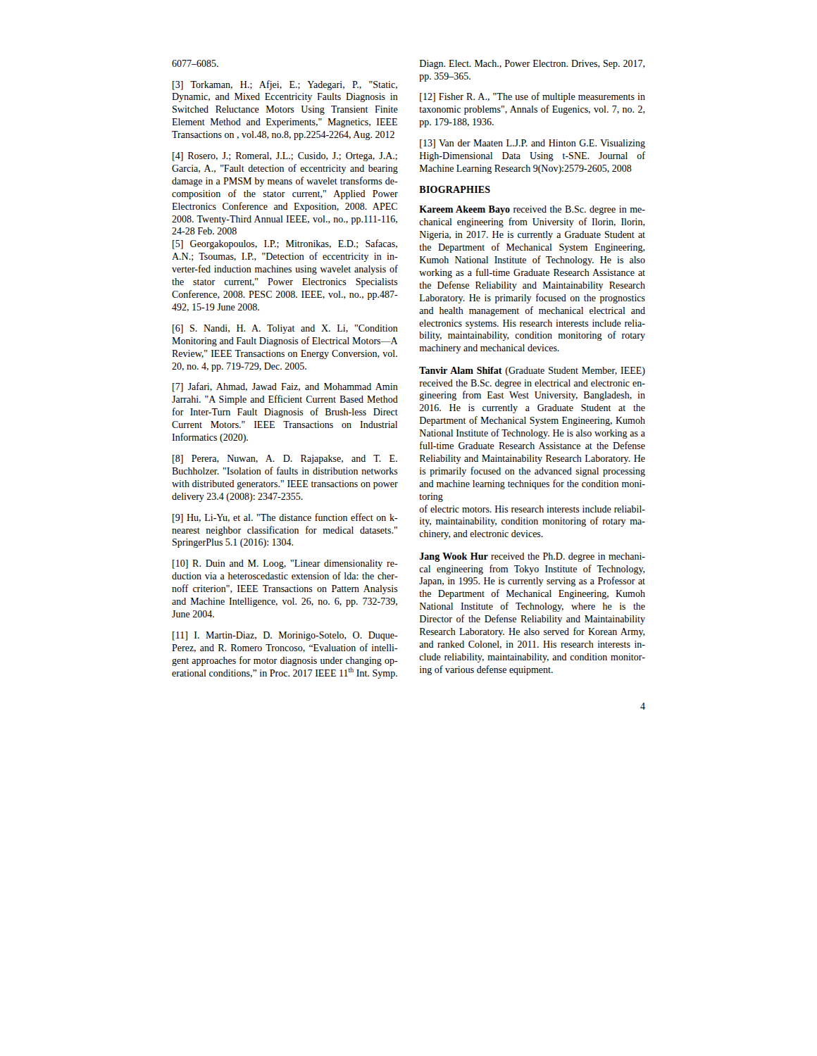6077–6085.
[3] Torkaman, H.; Afjei, E.; Yadegari, P., "Static, Dynamic, and Mixed Eccentricity Faults Diagnosis in Switched Reluctance Motors Using Transient Finite Element Method and Experiments," Magnetics, IEEE Transactions on , vol.48, no.8, pp.2254-2264, Aug. 2012
[4] Rosero, J.; Romeral, J.L.; Cusido, J.; Ortega, J.A.; Garcia, A., "Fault detection of eccentricity and bearing damage in a PMSM by means of wavelet transforms decomposition of the stator current," Applied Power Electronics Conference and Exposition, 2008. APEC 2008. Twenty-Third Annual IEEE, vol., no., pp.111-116, 24-28 Feb. 2008
[5] Georgakopoulos, I.P.; Mitronikas, E.D.; Safacas, A.N.; Tsoumas, I.P., "Detection of eccentricity in inverter-fed induction machines using wavelet analysis of the stator current," Power Electronics Specialists Conference, 2008. PESC 2008. IEEE, vol., no., pp.487-492, 15-19 June 2008.
[6] S. Nandi, H. A. Toliyat and X. Li, "Condition Monitoring and Fault Diagnosis of Electrical Motors—A Review," IEEE Transactions on Energy Conversion, vol. 20, no. 4, pp. 719-729, Dec. 2005.
[7] Jafari, Ahmad, Jawad Faiz, and Mohammad Amin Jarrahi. "A Simple and Efficient Current Based Method for Inter-Turn Fault Diagnosis of Brush-less Direct Current Motors." IEEE Transactions on Industrial Informatics (2020).
[8] Perera, Nuwan, A. D. Rajapakse, and T. E. Buchholzer. "Isolation of faults in distribution networks with distributed generators." IEEE transactions on power delivery 23.4 (2008): 2347-2355.
[9] Hu, Li-Yu, et al. "The distance function effect on k-nearest neighbor classification for medical datasets." SpringerPlus 5.1 (2016): 1304.
[10] R. Duin and M. Loog, "Linear dimensionality reduction via a heteroscedastic extension of lda: the chernoff criterion", IEEE Transactions on Pattern Analysis and Machine Intelligence, vol. 26, no. 6, pp. 732-739, June 2004.
[11] I. Martin-Diaz, D. Morinigo-Sotelo, O. Duque-Perez, and R. Romero Troncoso, “Evaluation of intelligent approaches for motor diagnosis under changing operational conditions,” in Proc. 2017 IEEE 11th Int. Symp. Diagn. Elect. Mach., Power Electron. Drives, Sep. 2017, pp. 359–365.
[12] Fisher R. A., "The use of multiple measurements in taxonomic problems", Annals of Eugenics, vol. 7, no. 2, pp. 179-188, 1936.
[13] Van der Maaten L.J.P. and Hinton G.E. Visualizing High-Dimensional Data Using t-SNE. Journal of Machine Learning Research 9(Nov):2579-2605, 2008
BIOGRAPHIES
Kareem Akeem Bayo received the B.Sc. degree in mechanical engineering from University of Ilorin, Ilorin, Nigeria, in 2017. He is currently a Graduate Student at the Department of Mechanical System Engineering, Kumoh National Institute of Technology. He is also working as a full-time Graduate Research Assistance at the Defense Reliability and Maintainability Research Laboratory. He is primarily focused on the prognostics and health management of mechanical electrical and electronics systems. His research interests include reliability, maintainability, condition monitoring of rotary machinery and mechanical devices.
Tanvir Alam Shifat (Graduate Student Member, IEEE) received the B.Sc. degree in electrical and electronic engineering from East West University, Bangladesh, in 2016. He is currently a Graduate Student at the Department of Mechanical System Engineering, Kumoh National Institute of Technology. He is also working as a full-time Graduate Research Assistance at the Defense Reliability and Maintainability Research Laboratory. He is primarily focused on the advanced signal processing and machine learning techniques for the condition monitoring
of electric motors. His research interests include reliability, maintainability, condition monitoring of rotary machinery, and electronic devices.
Jang Wook Hur received the Ph.D. degree in mechanical engineering from Tokyo Institute of Technology, Japan, in 1995. He is currently serving as a Professor at the Department of Mechanical Engineering, Kumoh National Institute of Technology, where he is the Director of the Defense Reliability and Maintainability Research Laboratory. He also served for Korean Army, and ranked Colonel, in 2011. His research interests include reliability, maintainability, and condition monitoring of various defense equipment.
4